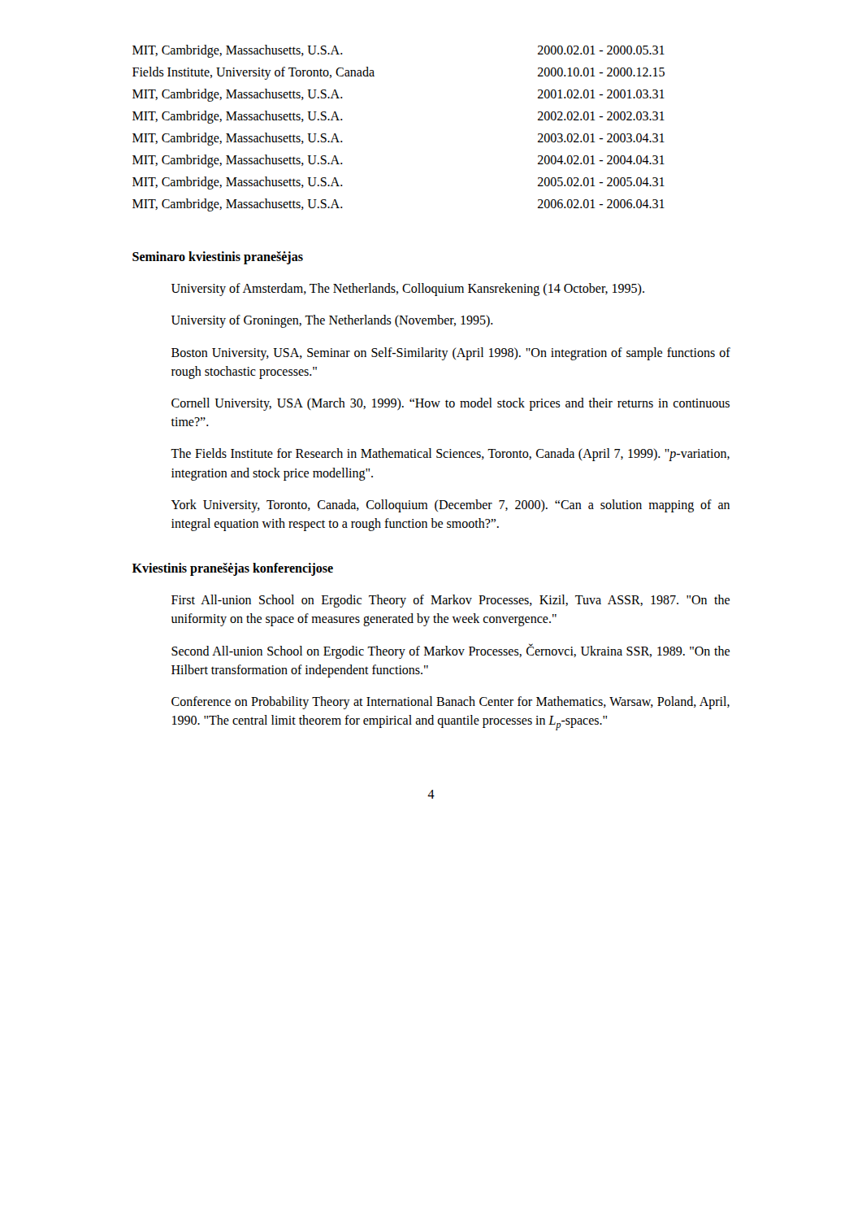| MIT, Cambridge, Massachusetts, U.S.A. | 2000.02.01 - 2000.05.31 |
| Fields Institute, University of Toronto, Canada | 2000.10.01 - 2000.12.15 |
| MIT, Cambridge, Massachusetts, U.S.A. | 2001.02.01 - 2001.03.31 |
| MIT, Cambridge, Massachusetts, U.S.A. | 2002.02.01 - 2002.03.31 |
| MIT, Cambridge, Massachusetts, U.S.A. | 2003.02.01 - 2003.04.31 |
| MIT, Cambridge, Massachusetts, U.S.A. | 2004.02.01 - 2004.04.31 |
| MIT, Cambridge, Massachusetts, U.S.A. | 2005.02.01 - 2005.04.31 |
| MIT, Cambridge, Massachusetts, U.S.A. | 2006.02.01 - 2006.04.31 |
Seminaro kviestinis pranešėjas
University of Amsterdam, The Netherlands, Colloquium Kansrekening (14 October, 1995).
University of Groningen, The Netherlands (November, 1995).
Boston University, USA, Seminar on Self-Similarity (April 1998). "On integration of sample functions of rough stochastic processes."
Cornell University, USA (March 30, 1999). “How to model stock prices and their returns in continuous time?”.
The Fields Institute for Research in Mathematical Sciences, Toronto, Canada (April 7, 1999). "p-variation, integration and stock price modelling".
York University, Toronto, Canada, Colloquium (December 7, 2000). “Can a solution mapping of an integral equation with respect to a rough function be smooth?”.
Kviestinis pranešėjas konferencijose
First All-union School on Ergodic Theory of Markov Processes, Kizil, Tuva ASSR, 1987. "On the uniformity on the space of measures generated by the week convergence."
Second All-union School on Ergodic Theory of Markov Processes, Černovci, Ukraina SSR, 1989. "On the Hilbert transformation of independent functions."
Conference on Probability Theory at International Banach Center for Mathematics, Warsaw, Poland, April, 1990. "The central limit theorem for empirical and quantile processes in Lp-spaces."
4